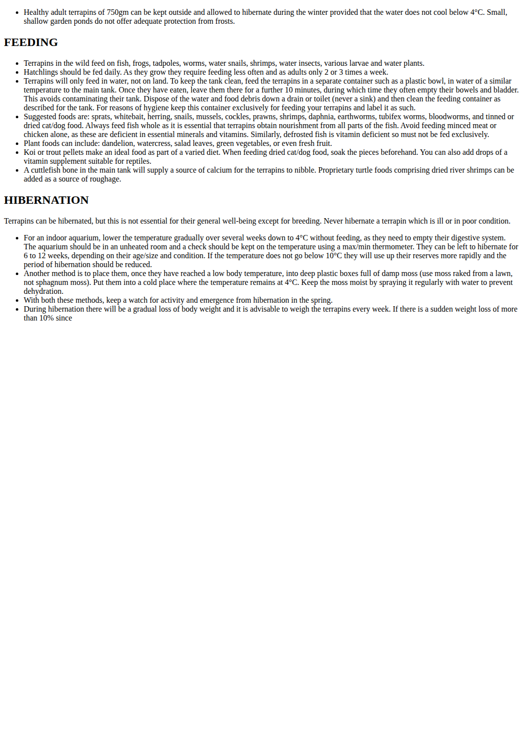Healthy adult terrapins of 750gm can be kept outside and allowed to hibernate during the winter provided that the water does not cool below 4°C. Small, shallow garden ponds do not offer adequate protection from frosts.
FEEDING
Terrapins in the wild feed on fish, frogs, tadpoles, worms, water snails, shrimps, water insects, various larvae and water plants.
Hatchlings should be fed daily. As they grow they require feeding less often and as adults only 2 or 3 times a week.
Terrapins will only feed in water, not on land. To keep the tank clean, feed the terrapins in a separate container such as a plastic bowl, in water of a similar temperature to the main tank. Once they have eaten, leave them there for a further 10 minutes, during which time they often empty their bowels and bladder. This avoids contaminating their tank. Dispose of the water and food debris down a drain or toilet (never a sink) and then clean the feeding container as described for the tank. For reasons of hygiene keep this container exclusively for feeding your terrapins and label it as such.
Suggested foods are: sprats, whitebait, herring, snails, mussels, cockles, prawns, shrimps, daphnia, earthworms, tubifex worms, bloodworms, and tinned or dried cat/dog food. Always feed fish whole as it is essential that terrapins obtain nourishment from all parts of the fish. Avoid feeding minced meat or chicken alone, as these are deficient in essential minerals and vitamins. Similarly, defrosted fish is vitamin deficient so must not be fed exclusively.
Plant foods can include: dandelion, watercress, salad leaves, green vegetables, or even fresh fruit.
Koi or trout pellets make an ideal food as part of a varied diet. When feeding dried cat/dog food, soak the pieces beforehand. You can also add drops of a vitamin supplement suitable for reptiles.
A cuttlefish bone in the main tank will supply a source of calcium for the terrapins to nibble. Proprietary turtle foods comprising dried river shrimps can be added as a source of roughage.
HIBERNATION
Terrapins can be hibernated, but this is not essential for their general well-being except for breeding. Never hibernate a terrapin which is ill or in poor condition.
For an indoor aquarium, lower the temperature gradually over several weeks down to 4°C without feeding, as they need to empty their digestive system. The aquarium should be in an unheated room and a check should be kept on the temperature using a max/min thermometer. They can be left to hibernate for 6 to 12 weeks, depending on their age/size and condition. If the temperature does not go below 10°C they will use up their reserves more rapidly and the period of hibernation should be reduced.
Another method is to place them, once they have reached a low body temperature, into deep plastic boxes full of damp moss (use moss raked from a lawn, not sphagnum moss). Put them into a cold place where the temperature remains at 4°C. Keep the moss moist by spraying it regularly with water to prevent dehydration.
With both these methods, keep a watch for activity and emergence from hibernation in the spring.
During hibernation there will be a gradual loss of body weight and it is advisable to weigh the terrapins every week. If there is a sudden weight loss of more than 10% since